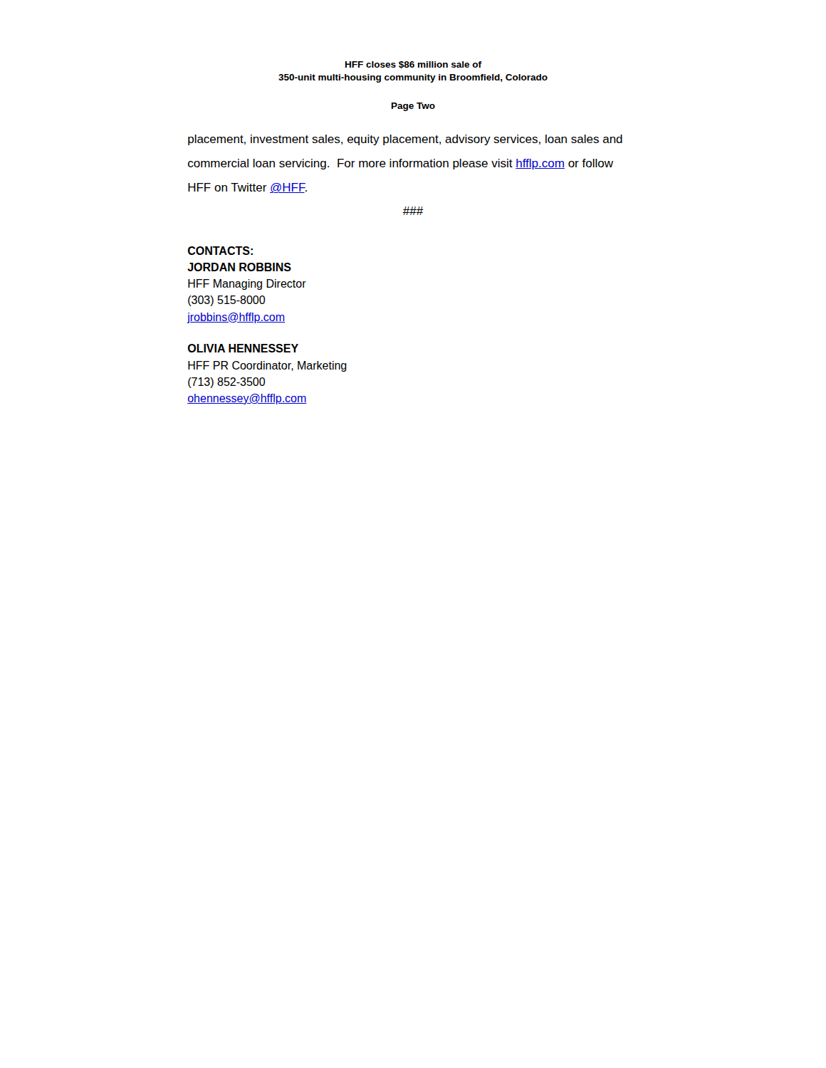HFF closes $86 million sale of
350-unit multi-housing community in Broomfield, Colorado Page Two
placement, investment sales, equity placement, advisory services, loan sales and commercial loan servicing. For more information please visit hfflp.com or follow HFF on Twitter @HFF.
###
CONTACTS:
JORDAN ROBBINS
HFF Managing Director
(303) 515-8000
jrobbins@hfflp.com
OLIVIA HENNESSEY
HFF PR Coordinator, Marketing
(713) 852-3500
ohennessey@hfflp.com